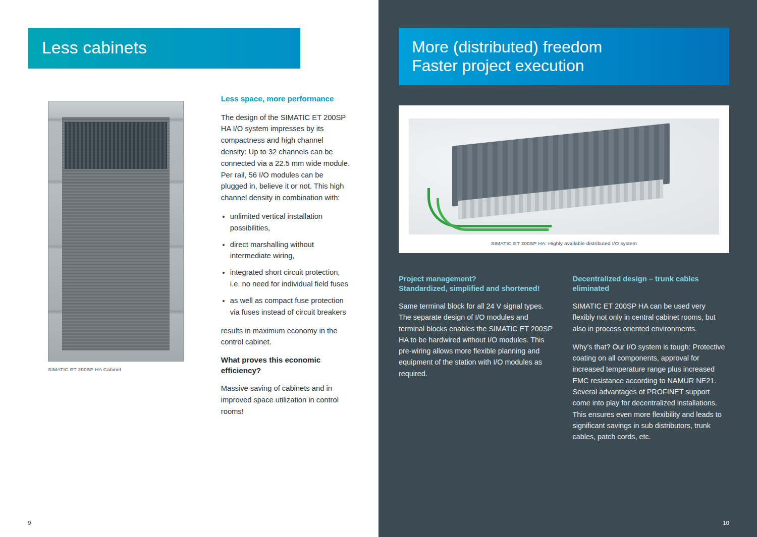Less cabinets
SIMATIC ET 200SP HA Cabinet
Less space, more performance
The design of the SIMATIC ET 200SP HA I/O system impresses by its compactness and high channel density: Up to 32 channels can be connected via a 22.5 mm wide module. Per rail, 56 I/O modules can be plugged in, believe it or not. This high channel density in combination with:
unlimited vertical installation possibilities,
direct marshalling without intermediate wiring,
integrated short circuit protection, i.e. no need for individual field fuses
as well as compact fuse protection via fuses instead of circuit breakers
results in maximum economy in the control cabinet.
What proves this economic efficiency?
Massive saving of cabinets and in improved space utilization in control rooms!
9
More (distributed) freedom
Faster project execution
SIMATIC ET 200SP HA: Highly available distributed I/O system
Project management?
Standardized, simplified and shortened!
Same terminal block for all 24 V signal types. The separate design of I/O modules and terminal blocks enables the SIMATIC ET 200SP HA to be hardwired without I/O modules. This pre-wiring allows more flexible planning and equipment of the station with I/O modules as required.
Decentralized design – trunk cables eliminated
SIMATIC ET 200SP HA can be used very flexibly not only in central cabinet rooms, but also in process oriented environments.
Why’s that? Our I/O system is tough: Protective coating on all components, approval for increased temperature range plus increased EMC resistance according to NAMUR NE21. Several advantages of PROFINET support come into play for decentralized installations. This ensures even more flexibility and leads to significant savings in sub distributors, trunk cables, patch cords, etc.
10